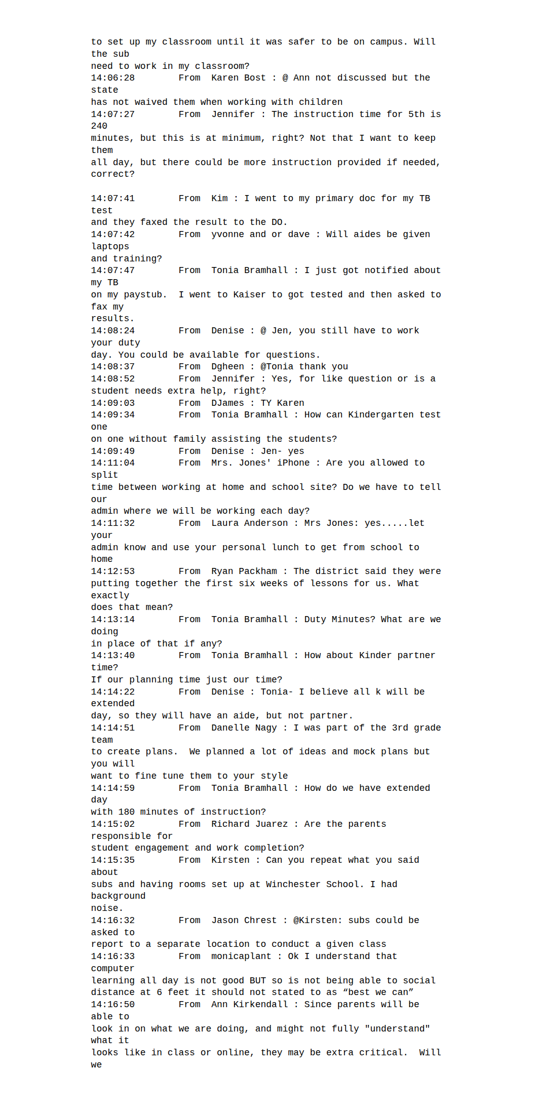to set up my classroom until it was safer to be on campus. Will the sub
need to work in my classroom?
14:06:28	From  Karen Bost : @ Ann not discussed but the state
has not waived them when working with children
14:07:27	From  Jennifer : The instruction time for 5th is 240
minutes, but this is at minimum, right? Not that I want to keep them
all day, but there could be more instruction provided if needed,
correct?

14:07:41	From  Kim : I went to my primary doc for my TB test
and they faxed the result to the DO.
14:07:42	From  yvonne and or dave : Will aides be given laptops
and training?
14:07:47	From  Tonia Bramhall : I just got notified about my TB
on my paystub.  I went to Kaiser to got tested and then asked to fax my
results.
14:08:24	From  Denise : @ Jen, you still have to work your duty
day. You could be available for questions.
14:08:37	From  Dgheen : @Tonia thank you
14:08:52	From  Jennifer : Yes, for like question or is a
student needs extra help, right?
14:09:03	From  DJames : TY Karen
14:09:34	From  Tonia Bramhall : How can Kindergarten test one
on one without family assisting the students?
14:09:49	From  Denise : Jen- yes
14:11:04	From  Mrs. Jones' iPhone : Are you allowed to split
time between working at home and school site? Do we have to tell our
admin where we will be working each day?
14:11:32	From  Laura Anderson : Mrs Jones: yes.....let your
admin know and use your personal lunch to get from school to home
14:12:53	From  Ryan Packham : The district said they were
putting together the first six weeks of lessons for us. What exactly
does that mean?
14:13:14	From  Tonia Bramhall : Duty Minutes? What are we doing
in place of that if any?
14:13:40	From  Tonia Bramhall : How about Kinder partner time?
If our planning time just our time?
14:14:22	From  Denise : Tonia- I believe all k will be extended
day, so they will have an aide, but not partner.
14:14:51	From  Danelle Nagy : I was part of the 3rd grade team
to create plans.  We planned a lot of ideas and mock plans but you will
want to fine tune them to your style
14:14:59	From  Tonia Bramhall : How do we have extended day
with 180 minutes of instruction?
14:15:02	From  Richard Juarez : Are the parents responsible for
student engagement and work completion?
14:15:35	From  Kirsten : Can you repeat what you said about
subs and having rooms set up at Winchester School. I had background
noise.
14:16:32	From  Jason Chrest : @Kirsten: subs could be asked to
report to a separate location to conduct a given class
14:16:33	From  monicaplant : Ok I understand that computer
learning all day is not good BUT so is not being able to social
distance at 6 feet it should not stated to as “best we can”
14:16:50	From  Ann Kirkendall : Since parents will be able to
look in on what we are doing, and might not fully "understand" what it
looks like in class or online, they may be extra critical.  Will we